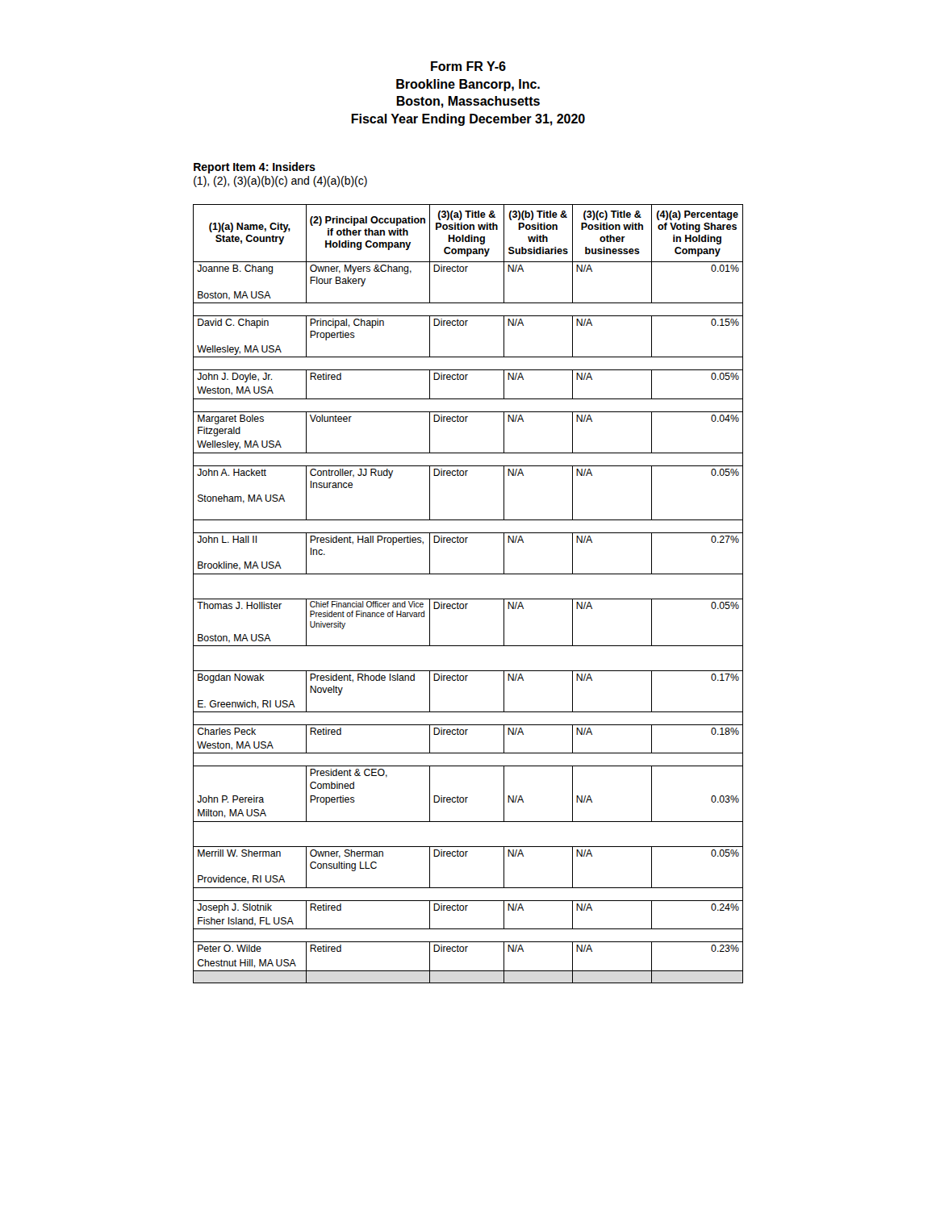Form FR Y-6
Brookline Bancorp, Inc.
Boston, Massachusetts
Fiscal Year Ending December 31, 2020
Report Item 4: Insiders
(1), (2), (3)(a)(b)(c) and (4)(a)(b)(c)
| (1)(a) Name, City, State, Country | (2) Principal Occupation if other than with Holding Company | (3)(a) Title & Position with Holding Company | (3)(b) Title & Position with Subsidiaries | (3)(c) Title & Position with other businesses | (4)(a) Percentage of Voting Shares in Holding Company |
| --- | --- | --- | --- | --- | --- |
| Joanne B. Chang | Owner, Myers &Chang, Flour Bakery | Director | N/A | N/A | 0.01% |
| Boston, MA USA | | | | | |
| David C. Chapin | Principal, Chapin Properties | Director | N/A | N/A | 0.15% |
| Wellesley, MA USA | | | | | |
| John J. Doyle, Jr. | Retired | Director | N/A | N/A | 0.05% |
| Weston, MA USA | | | | | |
| Margaret Boles Fitzgerald | Volunteer | Director | N/A | N/A | 0.04% |
| Wellesley, MA USA | | | | | |
| John A. Hackett | Controller, JJ Rudy Insurance | Director | N/A | N/A | 0.05% |
| Stoneham, MA USA | | | | | |
| John L. Hall II | President, Hall Properties, Inc. | Director | N/A | N/A | 0.27% |
| Brookline, MA USA | | | | | |
| Thomas J. Hollister | Chief Financial Officer and Vice President of Finance of Harvard University | Director | N/A | N/A | 0.05% |
| Boston, MA USA | | | | | |
| Bogdan Nowak | President, Rhode Island Novelty | Director | N/A | N/A | 0.17% |
| E. Greenwich, RI USA | | | | | |
| Charles Peck | Retired | Director | N/A | N/A | 0.18% |
| Weston, MA USA | | | | | |
| | President & CEO, Combined | | | | |
| John P. Pereira | Properties | Director | N/A | N/A | 0.03% |
| Milton, MA USA | | | | | |
| Merrill W. Sherman | Owner, Sherman Consulting LLC | Director | N/A | N/A | 0.05% |
| Providence, RI USA | | | | | |
| Joseph J. Slotnik | Retired | Director | N/A | N/A | 0.24% |
| Fisher Island, FL USA | | | | | |
| Peter O. Wilde | Retired | Director | N/A | N/A | 0.23% |
| Chestnut Hill, MA USA | | | | | |